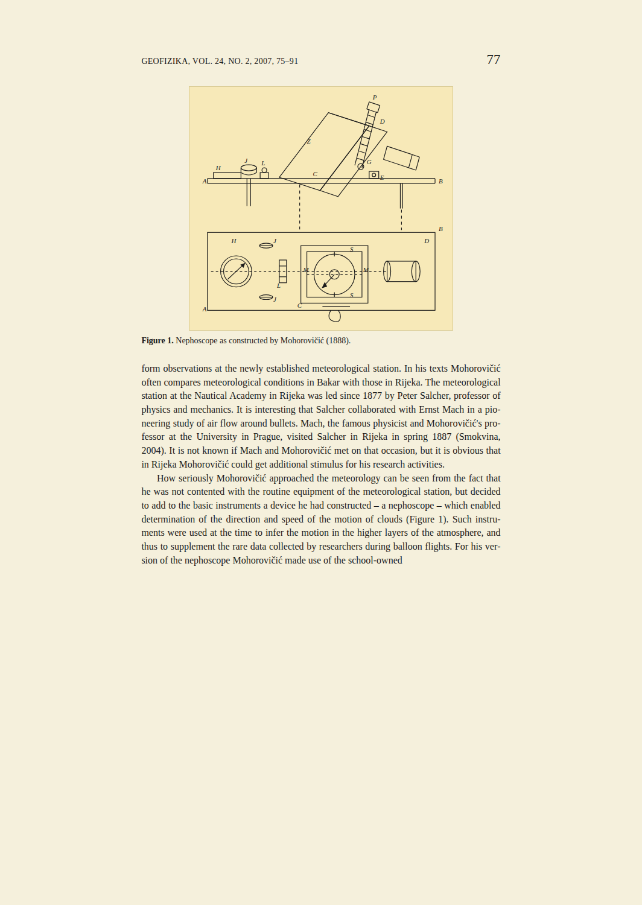GEOFIZIKA, VOL. 24, NO. 2, 2007, 75–91 77
P Z D G E C J L H A B B A H J J L C D S S M M
Figure 1. Nephoscope as constructed by Mohorovičić (1888).
form observations at the newly established meteorological station. In his texts Mohorovičić often compares meteorological conditions in Bakar with those in Rijeka. The meteorological station at the Nautical Academy in Rijeka was led since 1877 by Peter Salcher, professor of physics and mechanics. It is interesting that Salcher collaborated with Ernst Mach in a pioneering study of air flow around bullets. Mach, the famous physicist and Mohorovičić's professor at the University in Prague, visited Salcher in Rijeka in spring 1887 (Smokvina, 2004). It is not known if Mach and Mohorovičić met on that occasion, but it is obvious that in Rijeka Mohorovičić could get additional stimulus for his research activities.
How seriously Mohorovičić approached the meteorology can be seen from the fact that he was not contented with the routine equipment of the meteorological station, but decided to add to the basic instruments a device he had constructed – a nephoscope – which enabled determination of the direction and speed of the motion of clouds (Figure 1). Such instruments were used at the time to infer the motion in the higher layers of the atmosphere, and thus to supplement the rare data collected by researchers during balloon flights. For his version of the nephoscope Mohorovičić made use of the school-owned